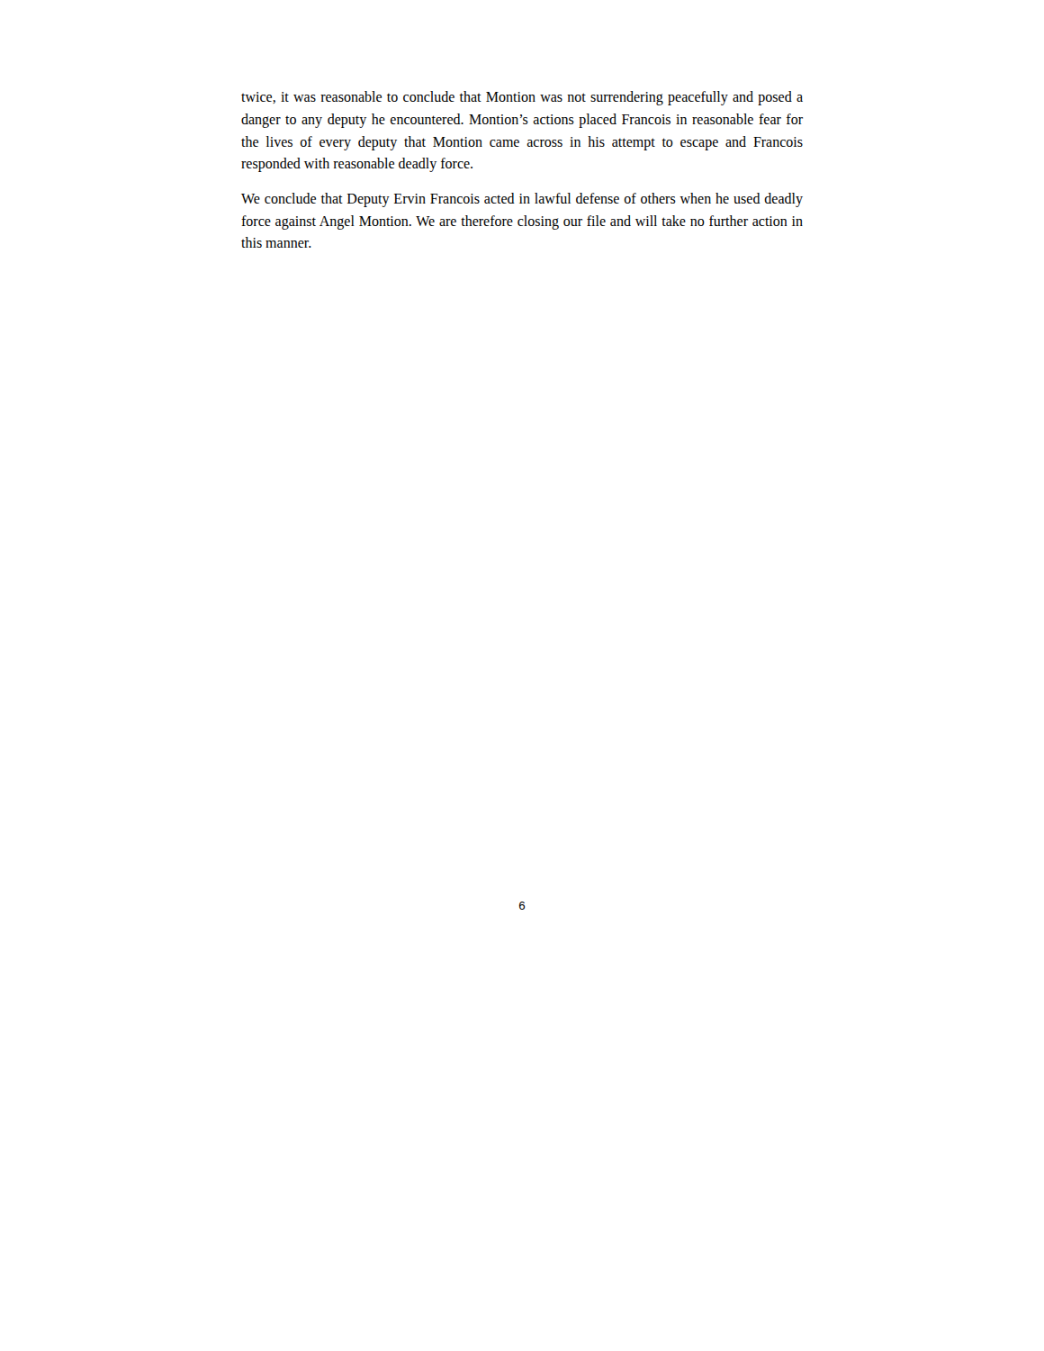twice, it was reasonable to conclude that Montion was not surrendering peacefully and posed a danger to any deputy he encountered. Montion’s actions placed Francois in reasonable fear for the lives of every deputy that Montion came across in his attempt to escape and Francois responded with reasonable deadly force.
We conclude that Deputy Ervin Francois acted in lawful defense of others when he used deadly force against Angel Montion. We are therefore closing our file and will take no further action in this manner.
6